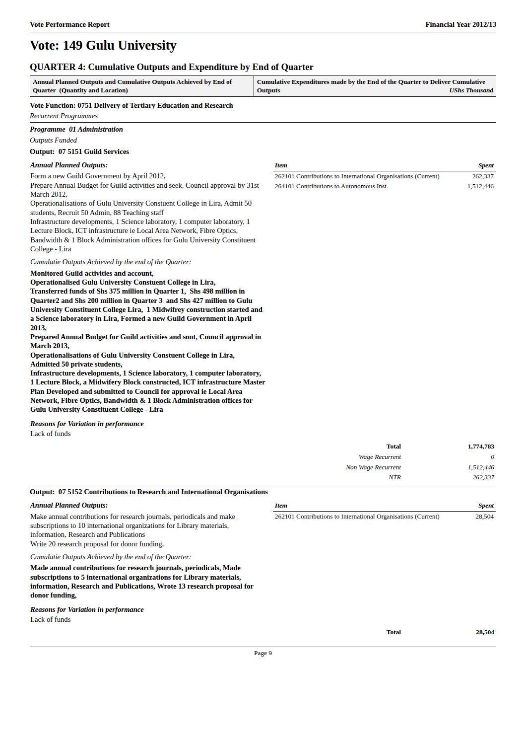Vote Performance Report Financial Year 2012/13
Vote: 149 Gulu University
QUARTER 4: Cumulative Outputs and Expenditure by End of Quarter
| Annual Planned Outputs and Cumulative Outputs Achieved by End of Quarter (Quantity and Location) | Cumulative Expenditures made by the End of the Quarter to Deliver Cumulative Outputs UShs Thousand |
Vote Function: 0751 Delivery of Tertiary Education and Research
Recurrent Programmes
Programme 01 Administration
Outputs Funded
Output: 07 5151 Guild Services
| Annual Planned Outputs: Form a new Guild Government by April 2012, Prepare Annual Budget for Guild activities and seek, Council approval by 31st March 2012, Operationalisations of Gulu University Constuent College in Lira, Admit 50 students, Recruit 50 Admin, 88 Teaching staff Infrastructure developments, 1 Science laboratory, 1 computer laboratory, 1 Lecture Block, ICT infrastructure ie Local Area Network, Fibre Optics, Bandwidth & 1 Block Administration offices for Gulu University Constituent College - Lira Cumulatie Outputs Achieved by the end of the Quarter: Monitored Guild activities and account, Operationalised Gulu University Constuent College in Lira, Transferred funds of Shs 375 million in Quarter 1, Shs 498 million in Quarter2 and Shs 200 million in Quarter 3 and Shs 427 million to Gulu University Constituent College Lira, 1 Midwifrey construction started and a Science laboratory in Lira, Formed a new Guild Government in April 2013, Prepared Annual Budget for Guild activities and sout, Council approval in March 2013, Operationalisations of Gulu University Constuent College in Lira, Admitted 50 private students, Infrastructure developments, 1 Science laboratory, 1 computer laboratory, 1 Lecture Block, a Midwifery Block constructed, ICT infrastructure Master Plan Developed and submitted to Council for approval ie Local Area Network, Fibre Optics, Bandwidth & 1 Block Administration offices for Gulu University Constituent College - Lira Reasons for Variation in performance Lack of funds | / Item / Spent / / --- / --- / / 262101 Contributions to International Organisations (Current) / 262,337 / / 264101 Contributions to Autonomous Inst. / 1,512,446 / |
| Total | 1,774,783 |
| Wage Recurrent | 0 |
| Non Wage Recurrent | 1,512,446 |
| NTR | 262,337 |
Output: 07 5152 Contributions to Research and International Organisations
| Annual Planned Outputs: Make annual contributions for research journals, periodicals and make subscriptions to 10 international organizations for Library materials, information, Research and Publications Write 20 research proposal for donor funding, Cumulatie Outputs Achieved by the end of the Quarter: Made annual contributions for research journals, periodicals, Made subscriptions to 5 international organizations for Library materials, information, Research and Publications, Wrote 13 research proposal for donor funding, Reasons for Variation in performance Lack of funds | / Item / Spent / / --- / --- / / 262101 Contributions to International Organisations (Current) / 28,504 / |
| Total | 28,504 |
Page 9